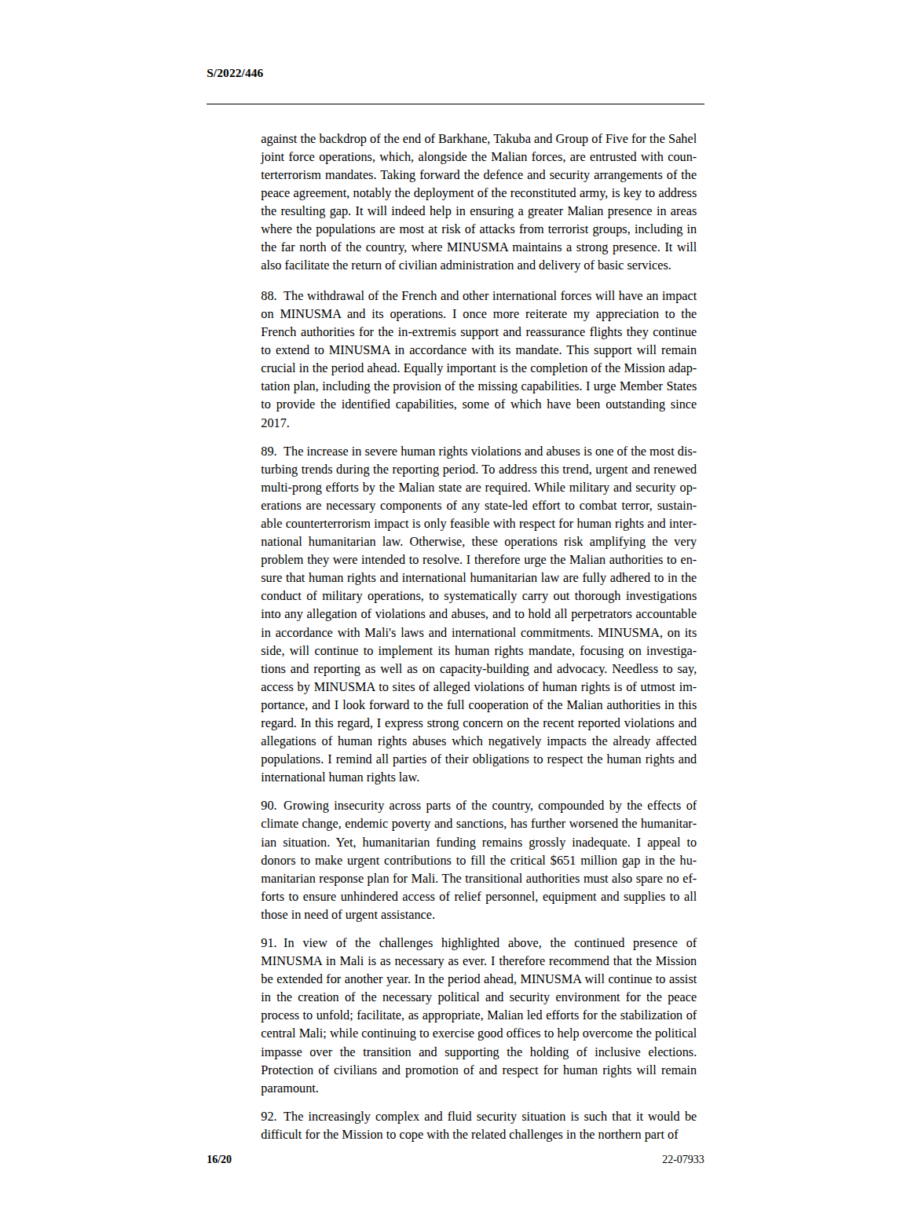S/2022/446
against the backdrop of the end of Barkhane, Takuba and Group of Five for the Sahel joint force operations, which, alongside the Malian forces, are entrusted with counterterrorism mandates. Taking forward the defence and security arrangements of the peace agreement, notably the deployment of the reconstituted army, is key to address the resulting gap. It will indeed help in ensuring a greater Malian presence in areas where the populations are most at risk of attacks from terrorist groups, including in the far north of the country, where MINUSMA maintains a strong presence. It will also facilitate the return of civilian administration and delivery of basic services.
88. The withdrawal of the French and other international forces will have an impact on MINUSMA and its operations. I once more reiterate my appreciation to the French authorities for the in-extremis support and reassurance flights they continue to extend to MINUSMA in accordance with its mandate. This support will remain crucial in the period ahead. Equally important is the completion of the Mission adaptation plan, including the provision of the missing capabilities. I urge Member States to provide the identified capabilities, some of which have been outstanding since 2017.
89. The increase in severe human rights violations and abuses is one of the most disturbing trends during the reporting period. To address this trend, urgent and renewed multi-prong efforts by the Malian state are required. While military and security operations are necessary components of any state-led effort to combat terror, sustainable counterterrorism impact is only feasible with respect for human rights and international humanitarian law. Otherwise, these operations risk amplifying the very problem they were intended to resolve. I therefore urge the Malian authorities to ensure that human rights and international humanitarian law are fully adhered to in the conduct of military operations, to systematically carry out thorough investigations into any allegation of violations and abuses, and to hold all perpetrators accountable in accordance with Mali's laws and international commitments. MINUSMA, on its side, will continue to implement its human rights mandate, focusing on investigations and reporting as well as on capacity-building and advocacy. Needless to say, access by MINUSMA to sites of alleged violations of human rights is of utmost importance, and I look forward to the full cooperation of the Malian authorities in this regard. In this regard, I express strong concern on the recent reported violations and allegations of human rights abuses which negatively impacts the already affected populations. I remind all parties of their obligations to respect the human rights and international human rights law.
90. Growing insecurity across parts of the country, compounded by the effects of climate change, endemic poverty and sanctions, has further worsened the humanitarian situation. Yet, humanitarian funding remains grossly inadequate. I appeal to donors to make urgent contributions to fill the critical $651 million gap in the humanitarian response plan for Mali. The transitional authorities must also spare no efforts to ensure unhindered access of relief personnel, equipment and supplies to all those in need of urgent assistance.
91. In view of the challenges highlighted above, the continued presence of MINUSMA in Mali is as necessary as ever. I therefore recommend that the Mission be extended for another year. In the period ahead, MINUSMA will continue to assist in the creation of the necessary political and security environment for the peace process to unfold; facilitate, as appropriate, Malian led efforts for the stabilization of central Mali; while continuing to exercise good offices to help overcome the political impasse over the transition and supporting the holding of inclusive elections. Protection of civilians and promotion of and respect for human rights will remain paramount.
92. The increasingly complex and fluid security situation is such that it would be difficult for the Mission to cope with the related challenges in the northern part of
16/20 22-07933